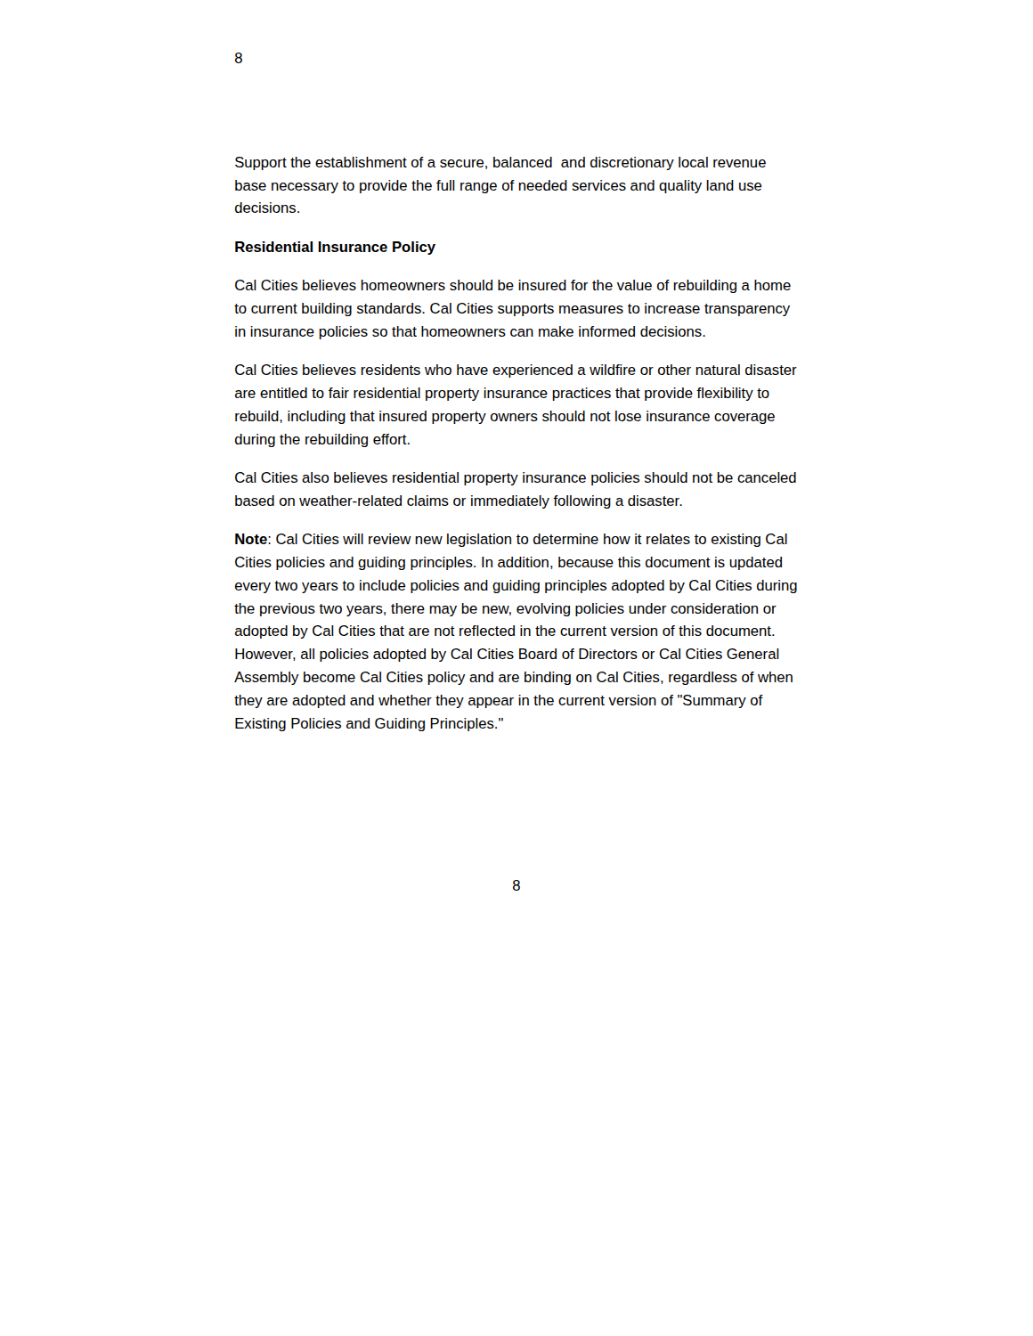8
Support the establishment of a secure, balanced and discretionary local revenue base necessary to provide the full range of needed services and quality land use decisions.
Residential Insurance Policy
Cal Cities believes homeowners should be insured for the value of rebuilding a home to current building standards. Cal Cities supports measures to increase transparency in insurance policies so that homeowners can make informed decisions.
Cal Cities believes residents who have experienced a wildfire or other natural disaster are entitled to fair residential property insurance practices that provide flexibility to rebuild, including that insured property owners should not lose insurance coverage during the rebuilding effort.
Cal Cities also believes residential property insurance policies should not be canceled based on weather-related claims or immediately following a disaster.
Note: Cal Cities will review new legislation to determine how it relates to existing Cal Cities policies and guiding principles. In addition, because this document is updated every two years to include policies and guiding principles adopted by Cal Cities during the previous two years, there may be new, evolving policies under consideration or adopted by Cal Cities that are not reflected in the current version of this document. However, all policies adopted by Cal Cities Board of Directors or Cal Cities General Assembly become Cal Cities policy and are binding on Cal Cities, regardless of when they are adopted and whether they appear in the current version of "Summary of Existing Policies and Guiding Principles."
8